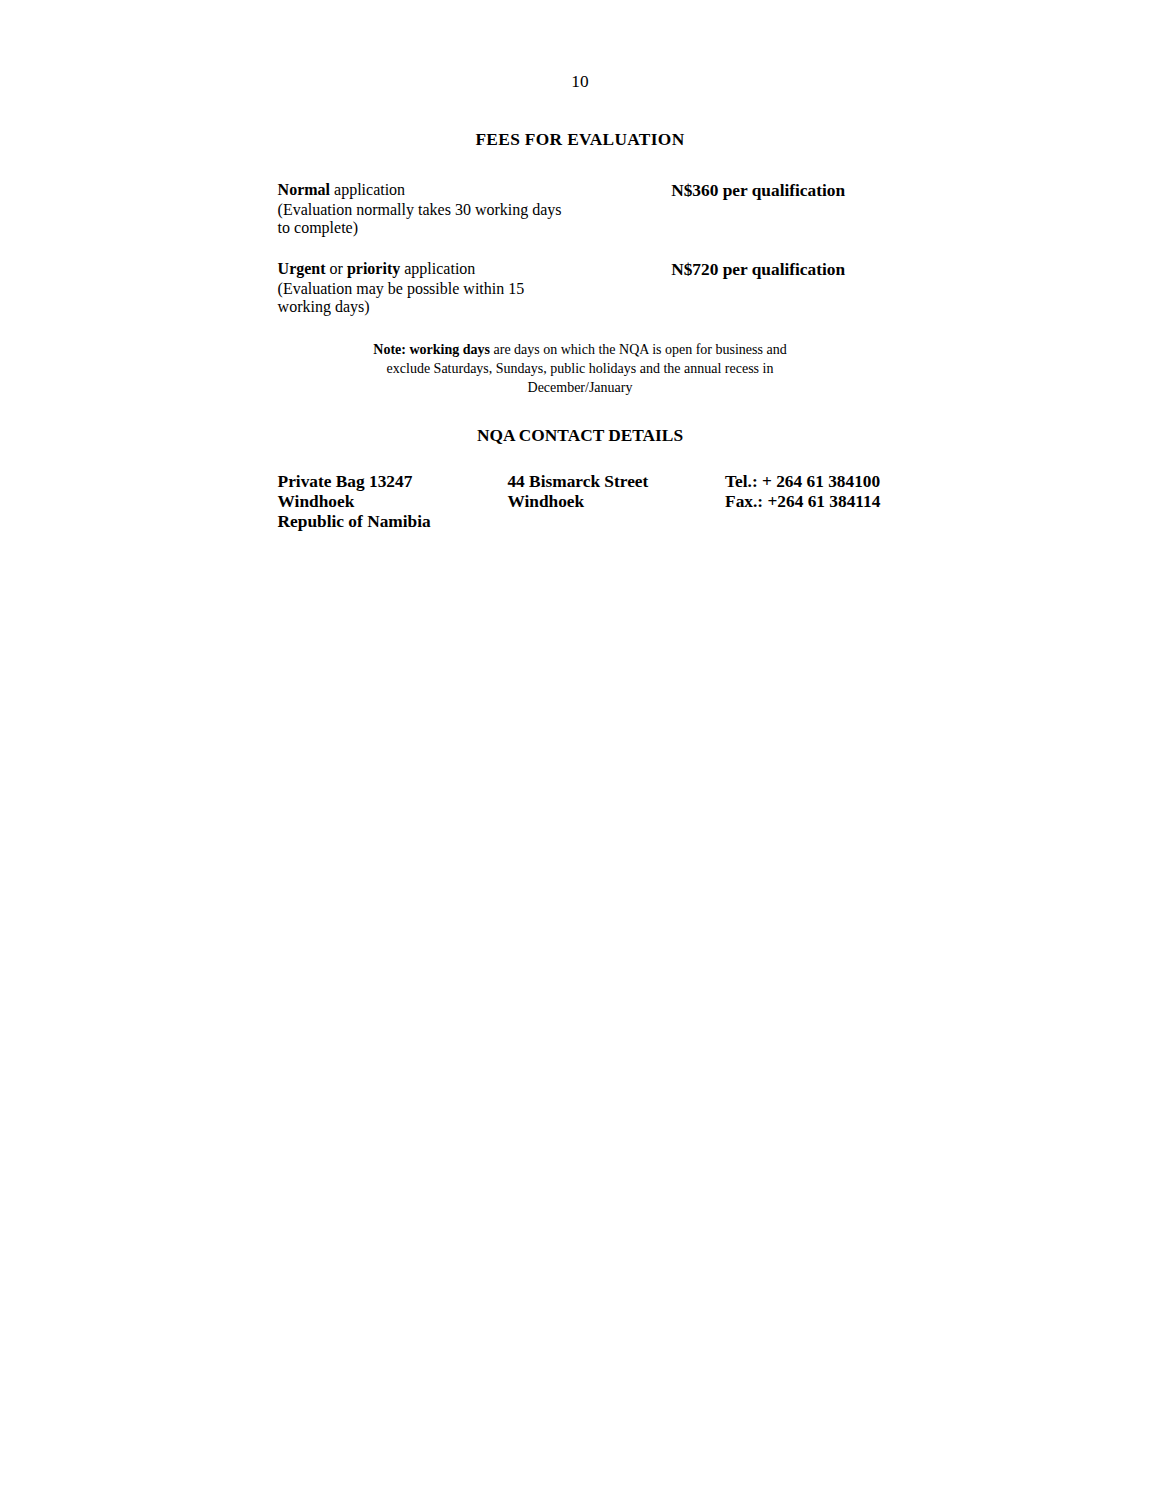10
FEES FOR EVALUATION
| Normal application | N$360 per qualification |
| (Evaluation normally takes 30 working days to complete) | |
| Urgent or priority application | N$720 per qualification |
| (Evaluation may be possible within 15 working days) | |
Note: working days are days on which the NQA is open for business and exclude Saturdays, Sundays, public holidays and the annual recess in December/January
NQA CONTACT DETAILS
| Private Bag 13247 | 44 Bismarck Street | Tel.: + 264 61 384100 |
| Windhoek | Windhoek | Fax.: +264 61 384114 |
| Republic of Namibia | | |